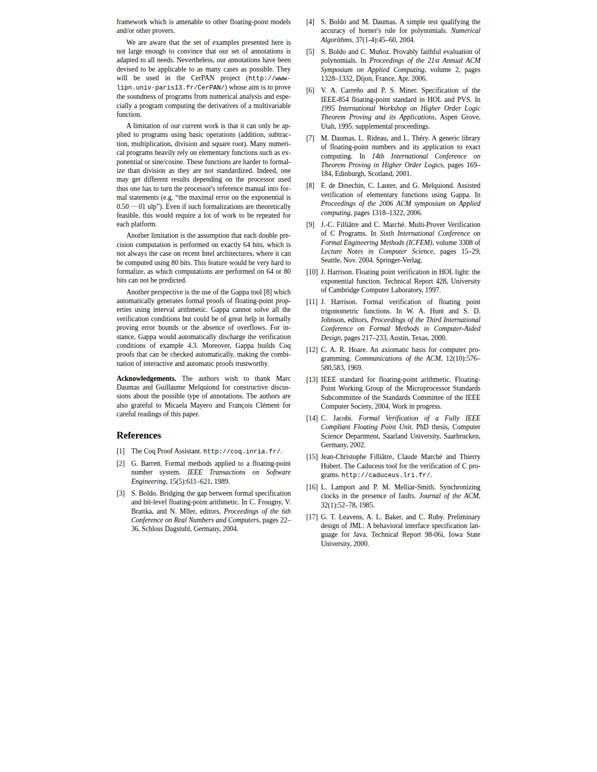framework which is amenable to other floating-point models and/or other provers.
We are aware that the set of examples presented here is not large enough to convince that our set of annotations is adapted to all needs. Nevertheless, our annotations have been devised to be applicable to as many cases as possible. They will be used in the CerPAN project (http://www-lipn.univ-paris13.fr/CerPAN/) whose aim is to prove the soundness of programs from numerical analysis and especially a program computing the derivatives of a multivariable function.
A limitation of our current work is that it can only be applied to programs using basic operations (addition, subtraction, multiplication, division and square root). Many numerical programs heavily rely on elementary functions such as exponential or sine/cosine. These functions are harder to formalize than division as they are not standardized. Indeed, one may get different results depending on the processor used thus one has to turn the processor's reference manual into formal statements (e.g. “the maximal error on the exponential is 0.50 ··· 01 ulp”). Even if such formalizations are theoretically feasible, this would require a lot of work to be repeated for each platform.
Another limitation is the assumption that each double precision computation is performed on exactly 64 bits, which is not always the case on recent Intel architectures, where it can be computed using 80 bits. This feature would be very hard to formalize, as which computations are performed on 64 or 80 bits can not be predicted.
Another perspective is the use of the Gappa tool [8] which automatically generates formal proofs of floating-point properties using interval arithmetic. Gappa cannot solve all the verification conditions but could be of great help in formally proving error bounds or the absence of overflows. For instance, Gappa would automatically discharge the verification conditions of example 4.3. Moreover, Gappa builds Coq proofs that can be checked automatically, making the combination of interactive and automatic proofs trustworthy.
Acknowledgements. The authors wish to thank Marc Daumas and Guillaume Melquiond for constructive discussions about the possible type of annotations. The authors are also grateful to Micaela Mayero and François Clément for careful readings of this paper.
References
The Coq Proof Assistant. http://coq.inria.fr/.
G. Barrett. Formal methods applied to a floating-point number system. IEEE Transactions on Software Engineering, 15(5):611–621, 1989.
S. Boldo. Bridging the gap between formal specification and bit-level floating-point arithmetic. In C. Frougny, V. Brattka, and N. Mller, editors, Proceedings of the 6th Conference on Real Numbers and Computers, pages 22–36, Schloss Dagstuhl, Germany, 2004.
S. Boldo and M. Daumas. A simple test qualifying the accuracy of horner's rule for polynomials. Numerical Algorithms, 37(1-4):45–60, 2004.
S. Boldo and C. Muñoz. Provably faithful evaluation of polynomials. In Proceedings of the 21st Annual ACM Symposium on Applied Computing, volume 2, pages 1328–1332, Dijon, France, Apr. 2006.
V. A. Carreño and P. S. Miner. Specification of the IEEE-854 floating-point standard in HOL and PVS. In 1995 International Workshop on Higher Order Logic Theorem Proving and its Applications, Aspen Grove, Utah, 1995. supplemental proceedings.
M. Daumas, L. Rideau, and L. Théry. A generic library of floating-point numbers and its application to exact computing. In 14th International Conference on Theorem Proving in Higher Order Logics, pages 169–184, Edinburgh, Scotland, 2001.
F. de Dinechin, C. Lauter, and G. Melquiond. Assisted verification of elementary functions using Gappa. In Proceedings of the 2006 ACM symposium on Applied computing, pages 1318–1322, 2006.
J.-C. Filliâtre and C. Marché. Multi-Prover Verification of C Programs. In Sixth International Conference on Formal Engineering Methods (ICFEM), volume 3308 of Lecture Notes in Computer Science, pages 15–29, Seattle, Nov. 2004. Springer-Verlag.
J. Harrison. Floating point verification in HOL light: the exponential function. Technical Report 428, University of Cambridge Computer Laboratory, 1997.
J. Harrison. Formal verification of floating point trigonometric functions. In W. A. Hunt and S. D. Johnson, editors, Proceedings of the Third International Conference on Formal Methods in Computer-Aided Design, pages 217–233, Austin, Texas, 2000.
C. A. R. Hoare. An axiomatic basis for computer programming. Communications of the ACM, 12(10):576–580,583, 1969.
IEEE standard for floating-point arithmetic. Floating-Point Working Group of the Microprocessor Standards Subcommittee of the Standards Committee of the IEEE Computer Society, 2004. Work in progress.
C. Jacobi. Formal Verification of a Fully IEEE Compliant Floating Point Unit. PhD thesis, Computer Science Department, Saarland University, Saarbrucken, Germany, 2002.
Jean-Christophe Filliâtre, Claude Marché and Thierry Hubert. The Caduceus tool for the verification of C programs. http://caduceus.lri.fr/.
L. Lamport and P. M. Melliar-Smith. Synchronizing clocks in the presence of faults. Journal of the ACM, 32(1):52–78, 1985.
G. T. Leavens, A. L. Baker, and C. Ruby. Preliminary design of JML: A behavioral interface specification language for Java. Technical Report 98-06i, Iowa State University, 2000.